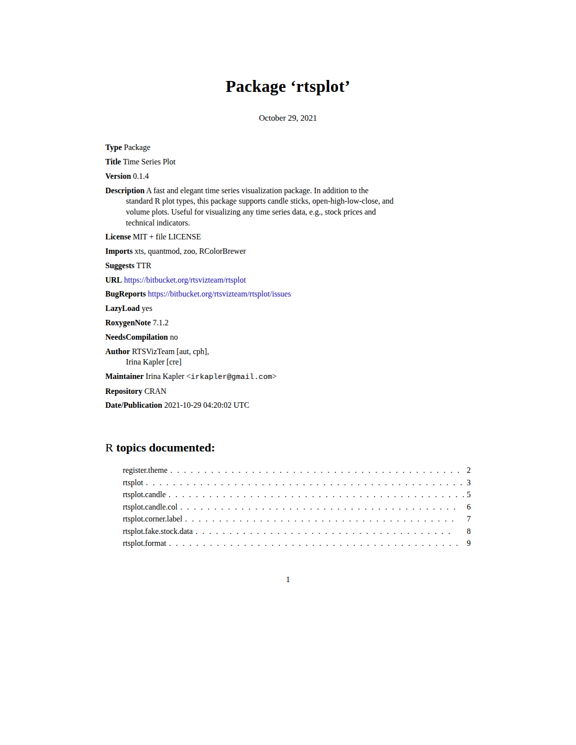Package ‘rtsplot’
October 29, 2021
Type Package
Title Time Series Plot
Version 0.1.4
Description A fast and elegant time series visualization package. In addition to the
standard R plot types, this package supports candle sticks, open-high-low-close, and
volume plots. Useful for visualizing any time series data, e.g., stock prices and
technical indicators.
License MIT + file LICENSE
Imports xts, quantmod, zoo, RColorBrewer
Suggests TTR
URL https://bitbucket.org/rtsvizteam/rtsplot
BugReports https://bitbucket.org/rtsvizteam/rtsplot/issues
LazyLoad yes
RoxygenNote 7.1.2
NeedsCompilation no
Author RTSVizTeam [aut, cph],
Irina Kapler [cre]
Maintainer Irina Kapler <irkapler@gmail.com>
Repository CRAN
Date/Publication 2021-10-29 04:20:02 UTC
R topics documented:
register.theme. . . . . . . . . . . . . . . . . . . . . . . . . . . . . . . . . . . . . . . . . . . . . 2
rtsplot. . . . . . . . . . . . . . . . . . . . . . . . . . . . . . . . . . . . . . . . . . . . . . . . . 3
rtsplot.candle. . . . . . . . . . . . . . . . . . . . . . . . . . . . . . . . . . . . . . . . . . . . 5
rtsplot.candle.col. . . . . . . . . . . . . . . . . . . . . . . . . . . . . . . . . . . . . . . . . 6
rtsplot.corner.label. . . . . . . . . . . . . . . . . . . . . . . . . . . . . . . . . . . . . . . . 7
rtsplot.fake.stock.data. . . . . . . . . . . . . . . . . . . . . . . . . . . . . . . . . . . . . . 8
rtsplot.format. . . . . . . . . . . . . . . . . . . . . . . . . . . . . . . . . . . . . . . . . . . 9
1